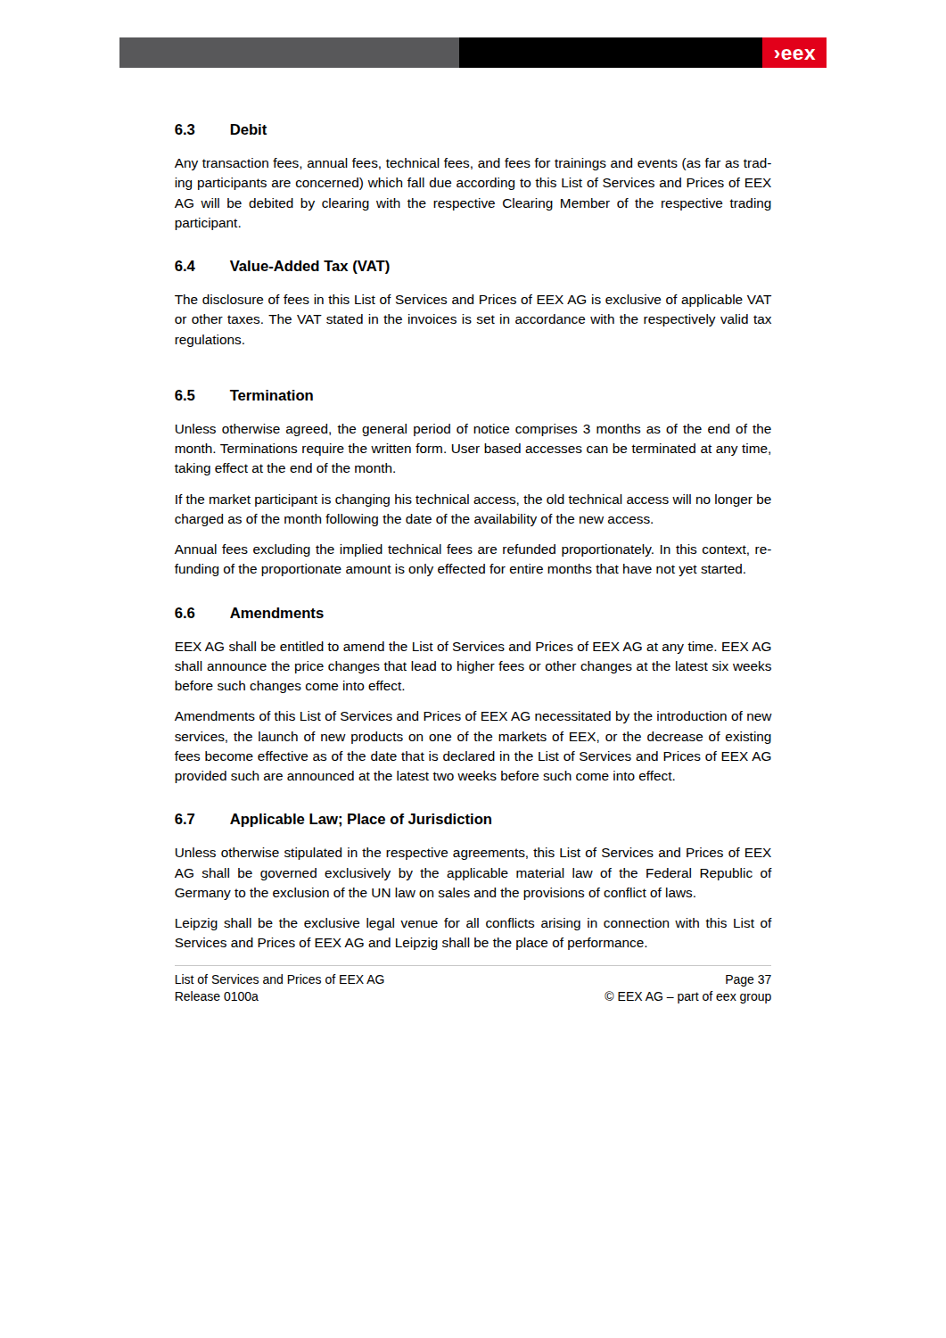›eex
6.3 Debit
Any transaction fees, annual fees, technical fees, and fees for trainings and events (as far as trading participants are concerned) which fall due according to this List of Services and Prices of EEX AG will be debited by clearing with the respective Clearing Member of the respective trading participant.
6.4 Value-Added Tax (VAT)
The disclosure of fees in this List of Services and Prices of EEX AG is exclusive of applicable VAT or other taxes. The VAT stated in the invoices is set in accordance with the respectively valid tax regulations.
6.5 Termination
Unless otherwise agreed, the general period of notice comprises 3 months as of the end of the month. Terminations require the written form. User based accesses can be terminated at any time, taking effect at the end of the month.
If the market participant is changing his technical access, the old technical access will no longer be charged as of the month following the date of the availability of the new access.
Annual fees excluding the implied technical fees are refunded proportionately. In this context, refunding of the proportionate amount is only effected for entire months that have not yet started.
6.6 Amendments
EEX AG shall be entitled to amend the List of Services and Prices of EEX AG at any time. EEX AG shall announce the price changes that lead to higher fees or other changes at the latest six weeks before such changes come into effect.
Amendments of this List of Services and Prices of EEX AG necessitated by the introduction of new services, the launch of new products on one of the markets of EEX, or the decrease of existing fees become effective as of the date that is declared in the List of Services and Prices of EEX AG provided such are announced at the latest two weeks before such come into effect.
6.7 Applicable Law; Place of Jurisdiction
Unless otherwise stipulated in the respective agreements, this List of Services and Prices of EEX AG shall be governed exclusively by the applicable material law of the Federal Republic of Germany to the exclusion of the UN law on sales and the provisions of conflict of laws.
Leipzig shall be the exclusive legal venue for all conflicts arising in connection with this List of Services and Prices of EEX AG and Leipzig shall be the place of performance.
List of Services and Prices of EEX AG
Release 0100a
Page 37
© EEX AG – part of eex group